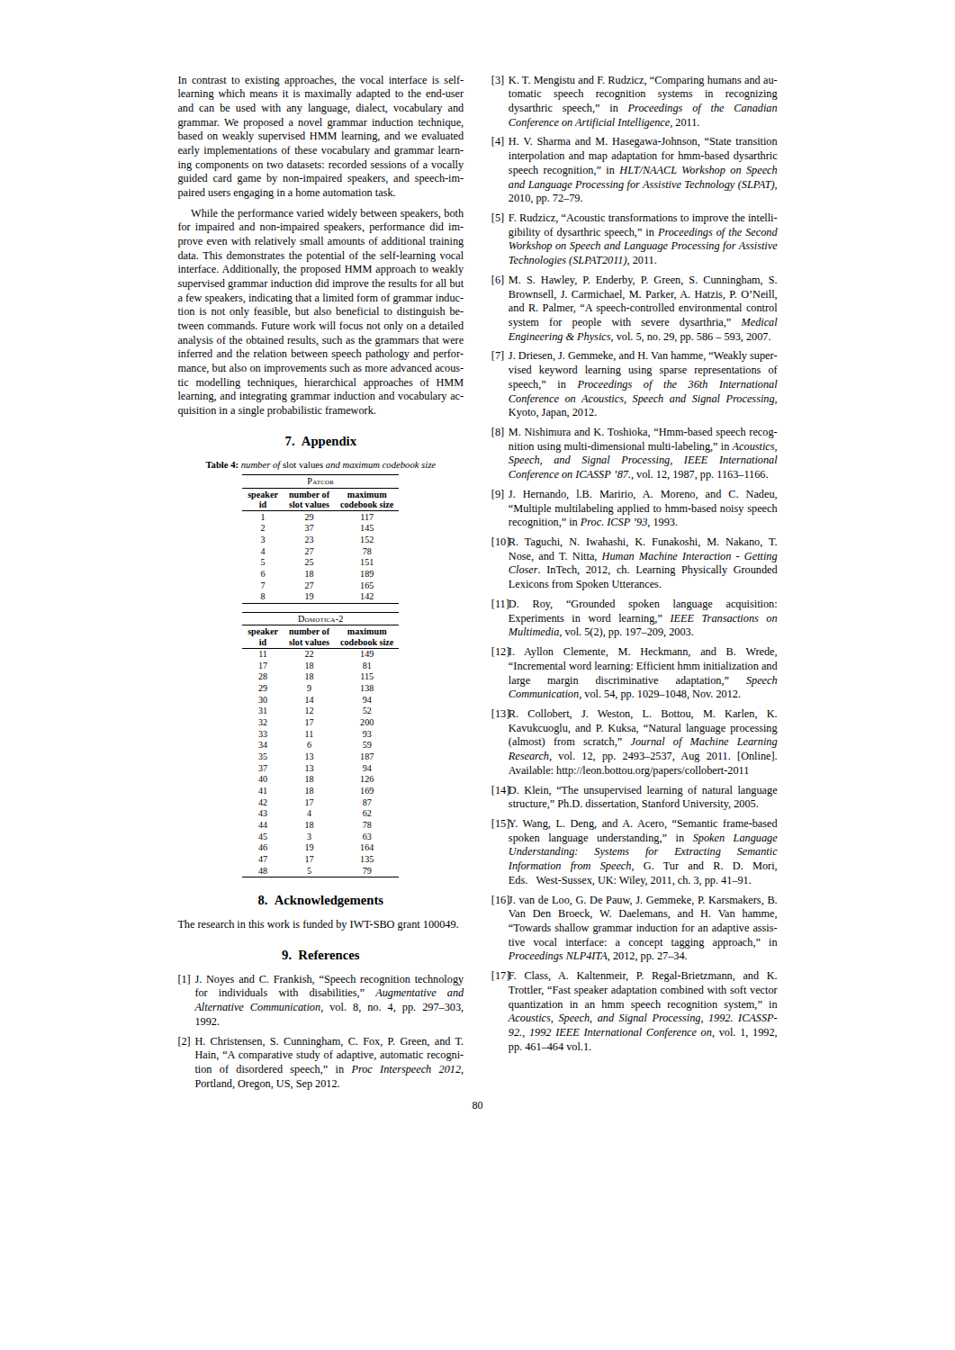In contrast to existing approaches, the vocal interface is self-learning which means it is maximally adapted to the end-user and can be used with any language, dialect, vocabulary and grammar. We proposed a novel grammar induction technique, based on weakly supervised HMM learning, and we evaluated early implementations of these vocabulary and grammar learning components on two datasets: recorded sessions of a vocally guided card game by non-impaired speakers, and speech-impaired users engaging in a home automation task.
While the performance varied widely between speakers, both for impaired and non-impaired speakers, performance did improve even with relatively small amounts of additional training data. This demonstrates the potential of the self-learning vocal interface. Additionally, the proposed HMM approach to weakly supervised grammar induction did improve the results for all but a few speakers, indicating that a limited form of grammar induction is not only feasible, but also beneficial to distinguish between commands. Future work will focus not only on a detailed analysis of the obtained results, such as the grammars that were inferred and the relation between speech pathology and performance, but also on improvements such as more advanced acoustic modelling techniques, hierarchical approaches of HMM learning, and integrating grammar induction and vocabulary acquisition in a single probabilistic framework.
7. Appendix
Table 4: number of slot values and maximum codebook size
| Patcor |
| speaker id | number of slot values | maximum codebook size |
| 1 | 29 | 117 |
| 2 | 37 | 145 |
| 3 | 23 | 152 |
| 4 | 27 | 78 |
| 5 | 25 | 151 |
| 6 | 18 | 189 |
| 7 | 27 | 165 |
| 8 | 19 | 142 |
| Domotica-2 |
| speaker id | number of slot values | maximum codebook size |
| 11 | 22 | 149 |
| 17 | 18 | 81 |
| 28 | 18 | 115 |
| 29 | 9 | 138 |
| 30 | 14 | 94 |
| 31 | 12 | 52 |
| 32 | 17 | 200 |
| 33 | 11 | 93 |
| 34 | 6 | 59 |
| 35 | 13 | 187 |
| 37 | 13 | 94 |
| 40 | 18 | 126 |
| 41 | 18 | 169 |
| 42 | 17 | 87 |
| 43 | 4 | 62 |
| 44 | 18 | 78 |
| 45 | 3 | 63 |
| 46 | 19 | 164 |
| 47 | 17 | 135 |
| 48 | 5 | 79 |
8. Acknowledgements
The research in this work is funded by IWT-SBO grant 100049.
9. References
J. Noyes and C. Frankish, “Speech recognition technology for individuals with disabilities,” Augmentative and Alternative Communication, vol. 8, no. 4, pp. 297–303, 1992.
H. Christensen, S. Cunningham, C. Fox, P. Green, and T. Hain, “A comparative study of adaptive, automatic recognition of disordered speech,” in Proc Interspeech 2012, Portland, Oregon, US, Sep 2012.
K. T. Mengistu and F. Rudzicz, “Comparing humans and automatic speech recognition systems in recognizing dysarthric speech,” in Proceedings of the Canadian Conference on Artificial Intelligence, 2011.
H. V. Sharma and M. Hasegawa-Johnson, “State transition interpolation and map adaptation for hmm-based dysarthric speech recognition,” in HLT/NAACL Workshop on Speech and Language Processing for Assistive Technology (SLPAT), 2010, pp. 72–79.
F. Rudzicz, “Acoustic transformations to improve the intelligibility of dysarthric speech,” in Proceedings of the Second Workshop on Speech and Language Processing for Assistive Technologies (SLPAT2011), 2011.
M. S. Hawley, P. Enderby, P. Green, S. Cunningham, S. Brownsell, J. Carmichael, M. Parker, A. Hatzis, P. O’Neill, and R. Palmer, “A speech-controlled environmental control system for people with severe dysarthria,” Medical Engineering & Physics, vol. 5, no. 29, pp. 586 – 593, 2007.
J. Driesen, J. Gemmeke, and H. Van hamme, “Weakly supervised keyword learning using sparse representations of speech,” in Proceedings of the 36th International Conference on Acoustics, Speech and Signal Processing, Kyoto, Japan, 2012.
M. Nishimura and K. Toshioka, “Hmm-based speech recognition using multi-dimensional multi-labeling,” in Acoustics, Speech, and Signal Processing, IEEE International Conference on ICASSP ’87., vol. 12, 1987, pp. 1163–1166.
J. Hernando, l.B. Maririo, A. Moreno, and C. Nadeu, “Multiple multilabeling applied to hmm-based noisy speech recognition,” in Proc. ICSP ’93, 1993.
R. Taguchi, N. Iwahashi, K. Funakoshi, M. Nakano, T. Nose, and T. Nitta, Human Machine Interaction - Getting Closer. InTech, 2012, ch. Learning Physically Grounded Lexicons from Spoken Utterances.
D. Roy, “Grounded spoken language acquisition: Experiments in word learning,” IEEE Transactions on Multimedia, vol. 5(2), pp. 197–209, 2003.
I. Ayllon Clemente, M. Heckmann, and B. Wrede, “Incremental word learning: Efficient hmm initialization and large margin discriminative adaptation,” Speech Communication, vol. 54, pp. 1029–1048, Nov. 2012.
R. Collobert, J. Weston, L. Bottou, M. Karlen, K. Kavukcuoglu, and P. Kuksa, “Natural language processing (almost) from scratch,” Journal of Machine Learning Research, vol. 12, pp. 2493–2537, Aug 2011. [Online]. Available: http://leon.bottou.org/papers/collobert-2011
D. Klein, “The unsupervised learning of natural language structure,” Ph.D. dissertation, Stanford University, 2005.
Y. Wang, L. Deng, and A. Acero, “Semantic frame-based spoken language understanding,” in Spoken Language Understanding: Systems for Extracting Semantic Information from Speech, G. Tur and R. D. Mori, Eds. West-Sussex, UK: Wiley, 2011, ch. 3, pp. 41–91.
J. van de Loo, G. De Pauw, J. Gemmeke, P. Karsmakers, B. Van Den Broeck, W. Daelemans, and H. Van hamme, “Towards shallow grammar induction for an adaptive assistive vocal interface: a concept tagging approach,” in Proceedings NLP4ITA, 2012, pp. 27–34.
F. Class, A. Kaltenmeir, P. Regal-Brietzmann, and K. Trottler, “Fast speaker adaptation combined with soft vector quantization in an hmm speech recognition system,” in Acoustics, Speech, and Signal Processing, 1992. ICASSP-92., 1992 IEEE International Conference on, vol. 1, 1992, pp. 461–464 vol.1.
80